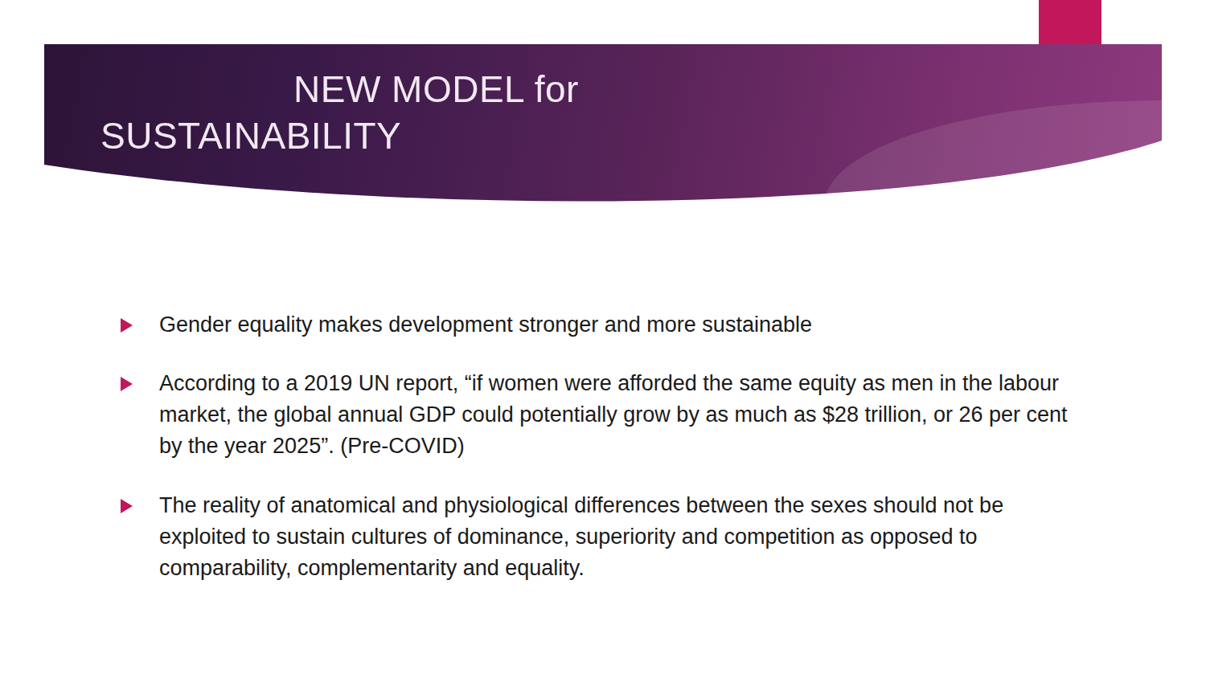NEW MODEL for SUSTAINABILITY
Gender equality makes development stronger and more sustainable
According to a 2019 UN report, “if women were afforded the same equity as men in the labour market, the global annual GDP could potentially grow by as much as $28 trillion, or 26 per cent by the year 2025”. (Pre-COVID)
The reality of anatomical and physiological differences between the sexes should not be exploited to sustain cultures of dominance, superiority and competition as opposed to comparability, complementarity and equality.